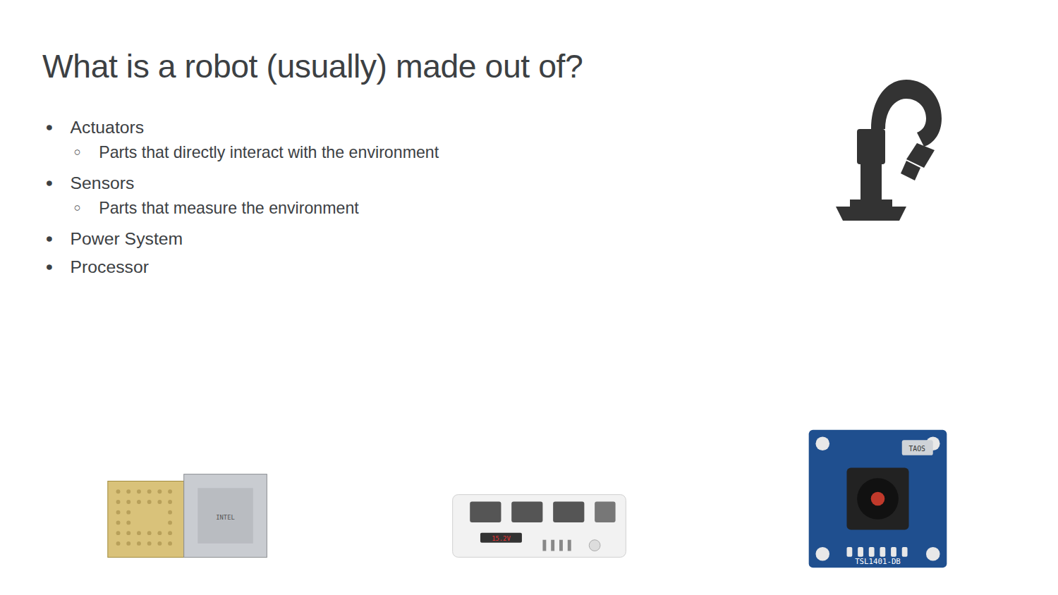What is a robot (usually) made out of?
Actuators
Parts that directly interact with the environment
Sensors
Parts that measure the environment
Power System
Processor